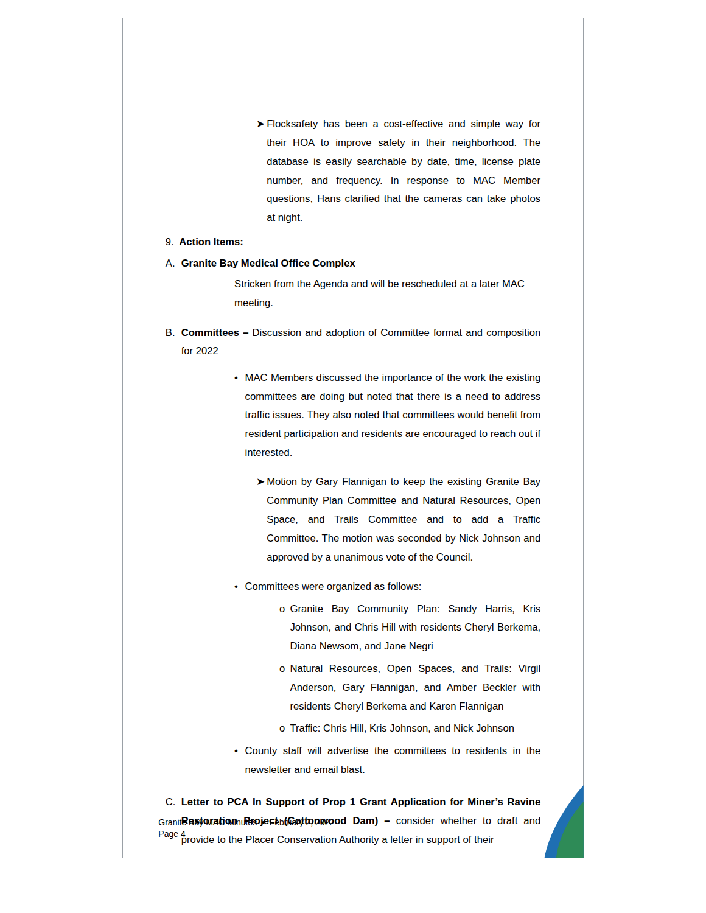➤
Flocksafety has been a cost-effective and simple way for their HOA to improve safety in their neighborhood. The database is easily searchable by date, time, license plate number, and frequency. In response to MAC Member questions, Hans clarified that the cameras can take photos at night.
9.
Action Items:
A.
Granite Bay Medical Office Complex
Stricken from the Agenda and will be rescheduled at a later MAC meeting.
B.
Committees – Discussion and adoption of Committee format and composition for 2022
•
MAC Members discussed the importance of the work the existing committees are doing but noted that there is a need to address traffic issues. They also noted that committees would benefit from resident participation and residents are encouraged to reach out if interested.
➤
Motion by Gary Flannigan to keep the existing Granite Bay Community Plan Committee and Natural Resources, Open Space, and Trails Committee and to add a Traffic Committee. The motion was seconded by Nick Johnson and approved by a unanimous vote of the Council.
•
Committees were organized as follows:
o
Granite Bay Community Plan: Sandy Harris, Kris Johnson, and Chris Hill with residents Cheryl Berkema, Diana Newsom, and Jane Negri
o
Natural Resources, Open Spaces, and Trails: Virgil Anderson, Gary Flannigan, and Amber Beckler with residents Cheryl Berkema and Karen Flannigan
o
Traffic: Chris Hill, Kris Johnson, and Nick Johnson
•
County staff will advertise the committees to residents in the newsletter and email blast.
C.
Letter to PCA In Support of Prop 1 Grant Application for Miner’s Ravine Restoration Project (Cottonwood Dam) – consider whether to draft and provide to the Placer Conservation Authority a letter in support of their
Granite Bay MAC Minutes • February 2, 2022
Page 4